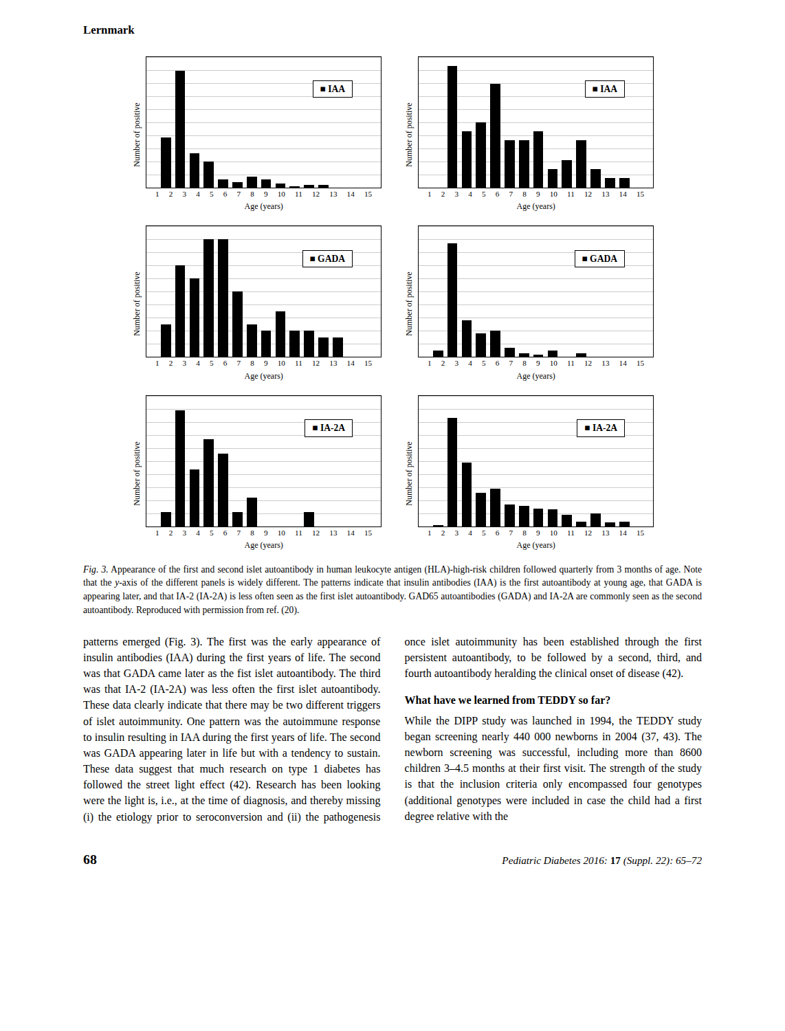Lernmark
Number of positive
IAA
123456789101112131415
Age (years)
Number of positive
IAA
123456789101112131415
Age (years)
Number of positive
GADA
123456789101112131415
Age (years)
Number of positive
GADA
123456789101112131415
Age (years)
Number of positive
IA-2A
123456789101112131415
Age (years)
Number of positive
IA-2A
123456789101112131415
Age (years)
Fig. 3. Appearance of the first and second islet autoantibody in human leukocyte antigen (HLA)-high-risk children followed quarterly from 3 months of age. Note that the y-axis of the different panels is widely different. The patterns indicate that insulin antibodies (IAA) is the first autoantibody at young age, that GADA is appearing later, and that IA-2 (IA-2A) is less often seen as the first islet autoantibody. GAD65 autoantibodies (GADA) and IA-2A are commonly seen as the second autoantibody. Reproduced with permission from ref. (20).
patterns emerged (Fig. 3). The first was the early appearance of insulin antibodies (IAA) during the first years of life. The second was that GADA came later as the fist islet autoantibody. The third was that IA-2 (IA-2A) was less often the first islet autoantibody. These data clearly indicate that there may be two different triggers of islet autoimmunity. One pattern was the autoimmune response to insulin resulting in IAA during the first years of life. The second was GADA appearing later in life but with a tendency to sustain. These data suggest that much research on type 1 diabetes has followed the street light effect (42). Research has been looking were the light is, i.e., at the time of diagnosis, and thereby missing (i) the etiology prior to seroconversion and (ii) the pathogenesis once islet autoimmunity has been established through the first persistent autoantibody, to be followed by a second, third, and fourth autoantibody heralding the clinical onset of disease (42).
What have we learned from TEDDY so far?
While the DIPP study was launched in 1994, the TEDDY study began screening nearly 440 000 newborns in 2004 (37, 43). The newborn screening was successful, including more than 8600 children 3–4.5 months at their first visit. The strength of the study is that the inclusion criteria only encompassed four genotypes (additional genotypes were included in case the child had a first degree relative with the
68 Pediatric Diabetes 2016: 17 (Suppl. 22): 65–72